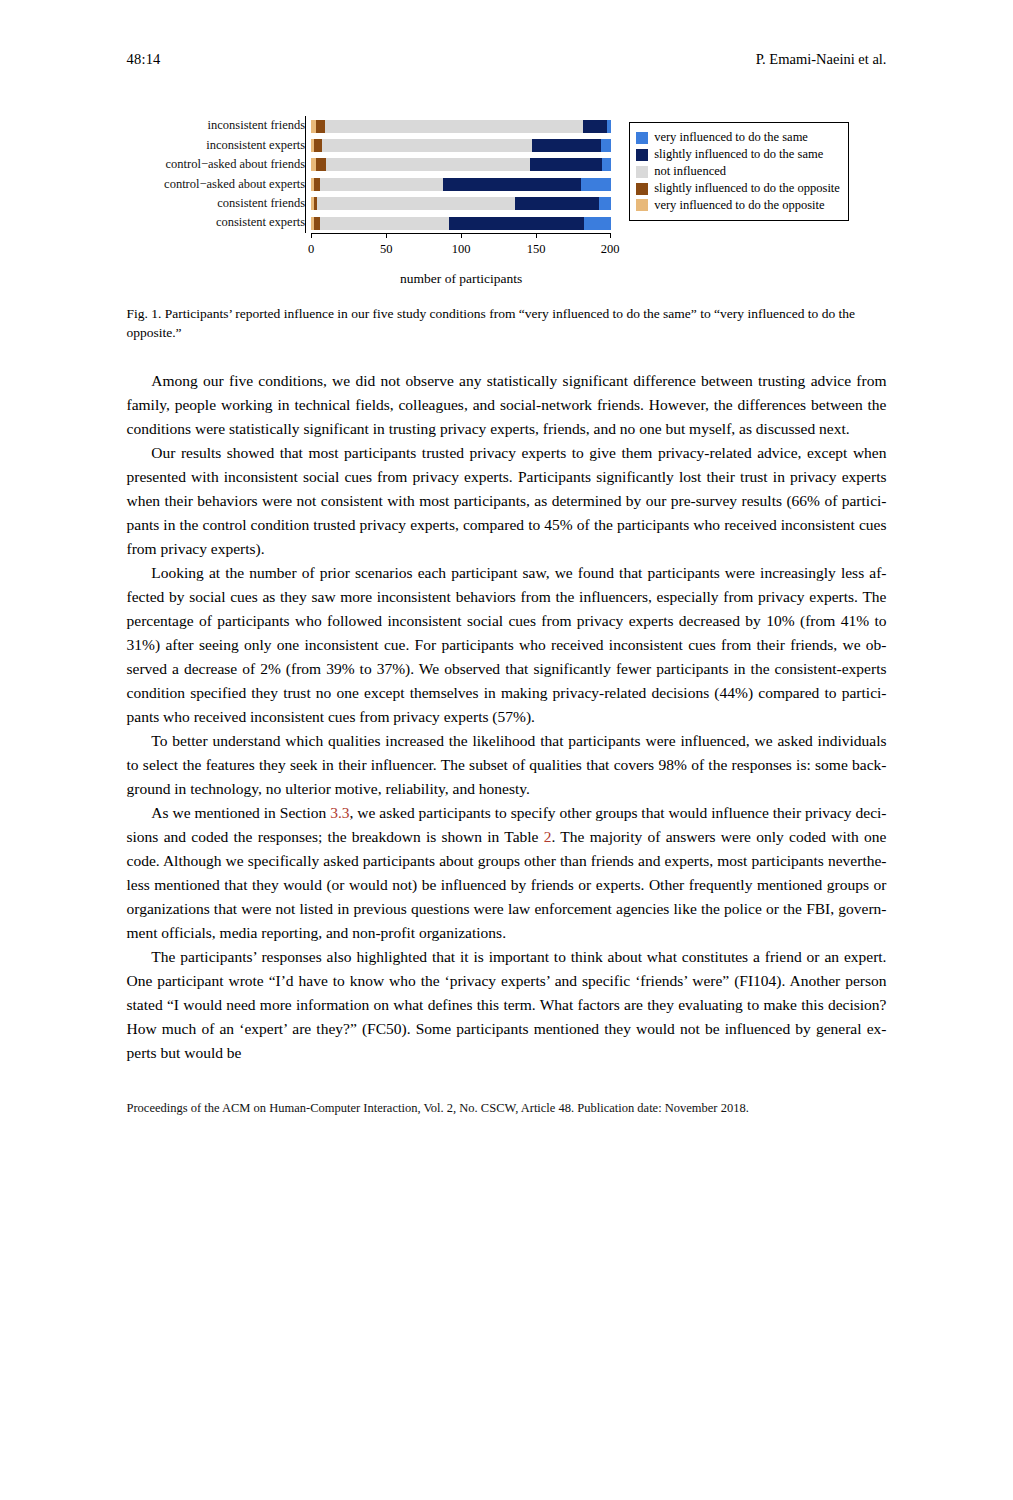48:14 P. Emami-Naeini et al.
| inconsistent friends | | |
| inconsistent experts | | |
| control−asked about friends | | |
| control−asked about experts | | |
| consistent friends | | |
| consistent experts | | |
| | | 0 50 100 150 200 number of participants |
very influenced to do the same
slightly influenced to do the same
not influenced
slightly influenced to do the opposite
very influenced to do the opposite
Fig. 1. Participants’ reported influence in our five study conditions from “very influenced to do the same” to “very influenced to do the opposite.”
Among our five conditions, we did not observe any statistically significant difference between trusting advice from family, people working in technical fields, colleagues, and social-network friends. However, the differences between the conditions were statistically significant in trusting privacy experts, friends, and no one but myself, as discussed next.
Our results showed that most participants trusted privacy experts to give them privacy-related advice, except when presented with inconsistent social cues from privacy experts. Participants significantly lost their trust in privacy experts when their behaviors were not consistent with most participants, as determined by our pre-survey results (66% of participants in the control condition trusted privacy experts, compared to 45% of the participants who received inconsistent cues from privacy experts).
Looking at the number of prior scenarios each participant saw, we found that participants were increasingly less affected by social cues as they saw more inconsistent behaviors from the influencers, especially from privacy experts. The percentage of participants who followed inconsistent social cues from privacy experts decreased by 10% (from 41% to 31%) after seeing only one inconsistent cue. For participants who received inconsistent cues from their friends, we observed a decrease of 2% (from 39% to 37%). We observed that significantly fewer participants in the consistent-experts condition specified they trust no one except themselves in making privacy-related decisions (44%) compared to participants who received inconsistent cues from privacy experts (57%).
To better understand which qualities increased the likelihood that participants were influenced, we asked individuals to select the features they seek in their influencer. The subset of qualities that covers 98% of the responses is: some background in technology, no ulterior motive, reliability, and honesty.
As we mentioned in Section 3.3, we asked participants to specify other groups that would influence their privacy decisions and coded the responses; the breakdown is shown in Table 2. The majority of answers were only coded with one code. Although we specifically asked participants about groups other than friends and experts, most participants nevertheless mentioned that they would (or would not) be influenced by friends or experts. Other frequently mentioned groups or organizations that were not listed in previous questions were law enforcement agencies like the police or the FBI, government officials, media reporting, and non-profit organizations.
The participants’ responses also highlighted that it is important to think about what constitutes a friend or an expert. One participant wrote “I’d have to know who the ‘privacy experts’ and specific ‘friends’ were” (FI104). Another person stated “I would need more information on what defines this term. What factors are they evaluating to make this decision? How much of an ‘expert’ are they?” (FC50). Some participants mentioned they would not be influenced by general experts but would be
Proceedings of the ACM on Human-Computer Interaction, Vol. 2, No. CSCW, Article 48. Publication date: November 2018.